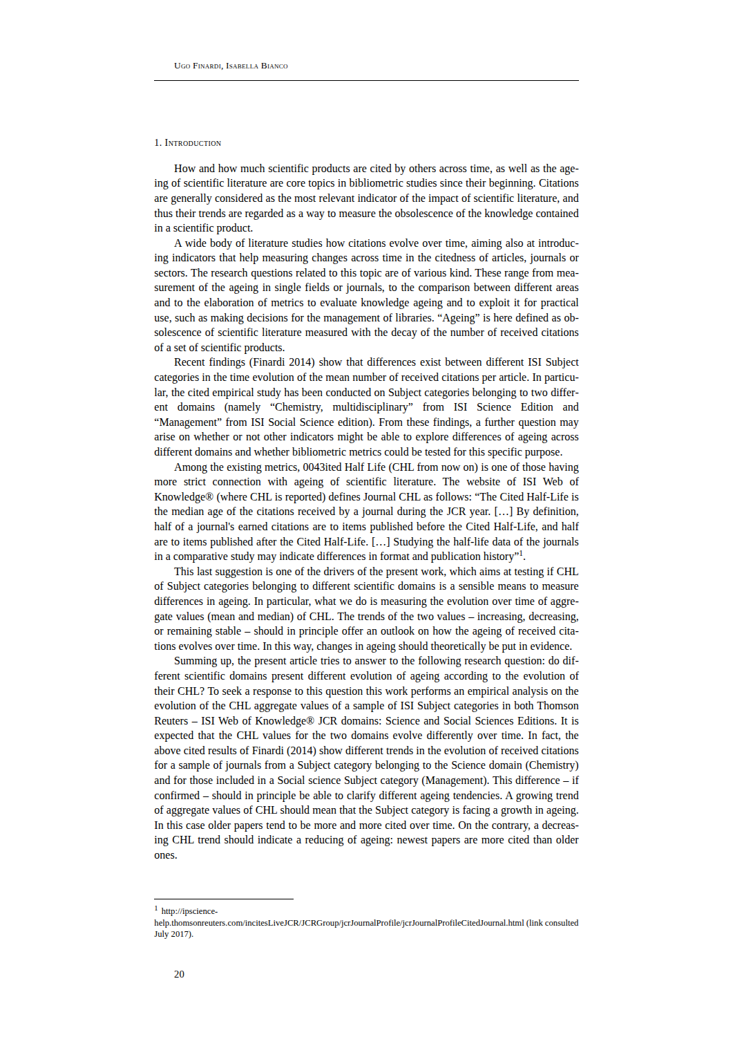Ugo Finardi, Isabella Bianco
1. Introduction
How and how much scientific products are cited by others across time, as well as the ageing of scientific literature are core topics in bibliometric studies since their beginning. Citations are generally considered as the most relevant indicator of the impact of scientific literature, and thus their trends are regarded as a way to measure the obsolescence of the knowledge contained in a scientific product.
A wide body of literature studies how citations evolve over time, aiming also at introducing indicators that help measuring changes across time in the citedness of articles, journals or sectors. The research questions related to this topic are of various kind. These range from measurement of the ageing in single fields or journals, to the comparison between different areas and to the elaboration of metrics to evaluate knowledge ageing and to exploit it for practical use, such as making decisions for the management of libraries. “Ageing” is here defined as obsolescence of scientific literature measured with the decay of the number of received citations of a set of scientific products.
Recent findings (Finardi 2014) show that differences exist between different ISI Subject categories in the time evolution of the mean number of received citations per article. In particular, the cited empirical study has been conducted on Subject categories belonging to two different domains (namely “Chemistry, multidisciplinary” from ISI Science Edition and “Management” from ISI Social Science edition). From these findings, a further question may arise on whether or not other indicators might be able to explore differences of ageing across different domains and whether bibliometric metrics could be tested for this specific purpose.
Among the existing metrics, 0043ited Half Life (CHL from now on) is one of those having more strict connection with ageing of scientific literature. The website of ISI Web of Knowledge® (where CHL is reported) defines Journal CHL as follows: “The Cited Half-Life is the median age of the citations received by a journal during the JCR year. […] By definition, half of a journal's earned citations are to items published before the Cited Half-Life, and half are to items published after the Cited Half-Life. […] Studying the half-life data of the journals in a comparative study may indicate differences in format and publication history”1.
This last suggestion is one of the drivers of the present work, which aims at testing if CHL of Subject categories belonging to different scientific domains is a sensible means to measure differences in ageing. In particular, what we do is measuring the evolution over time of aggregate values (mean and median) of CHL. The trends of the two values – increasing, decreasing, or remaining stable – should in principle offer an outlook on how the ageing of received citations evolves over time. In this way, changes in ageing should theoretically be put in evidence.
Summing up, the present article tries to answer to the following research question: do different scientific domains present different evolution of ageing according to the evolution of their CHL? To seek a response to this question this work performs an empirical analysis on the evolution of the CHL aggregate values of a sample of ISI Subject categories in both Thomson Reuters – ISI Web of Knowledge® JCR domains: Science and Social Sciences Editions. It is expected that the CHL values for the two domains evolve differently over time. In fact, the above cited results of Finardi (2014) show different trends in the evolution of received citations for a sample of journals from a Subject category belonging to the Science domain (Chemistry) and for those included in a Social science Subject category (Management). This difference – if confirmed – should in principle be able to clarify different ageing tendencies. A growing trend of aggregate values of CHL should mean that the Subject category is facing a growth in ageing. In this case older papers tend to be more and more cited over time. On the contrary, a decreasing CHL trend should indicate a reducing of ageing: newest papers are more cited than older ones.
1 http://ipscience-help.thomsonreuters.com/incitesLiveJCR/JCRGroup/jcrJournalProfile/jcrJournalProfileCitedJournal.html (link consulted July 2017).
20